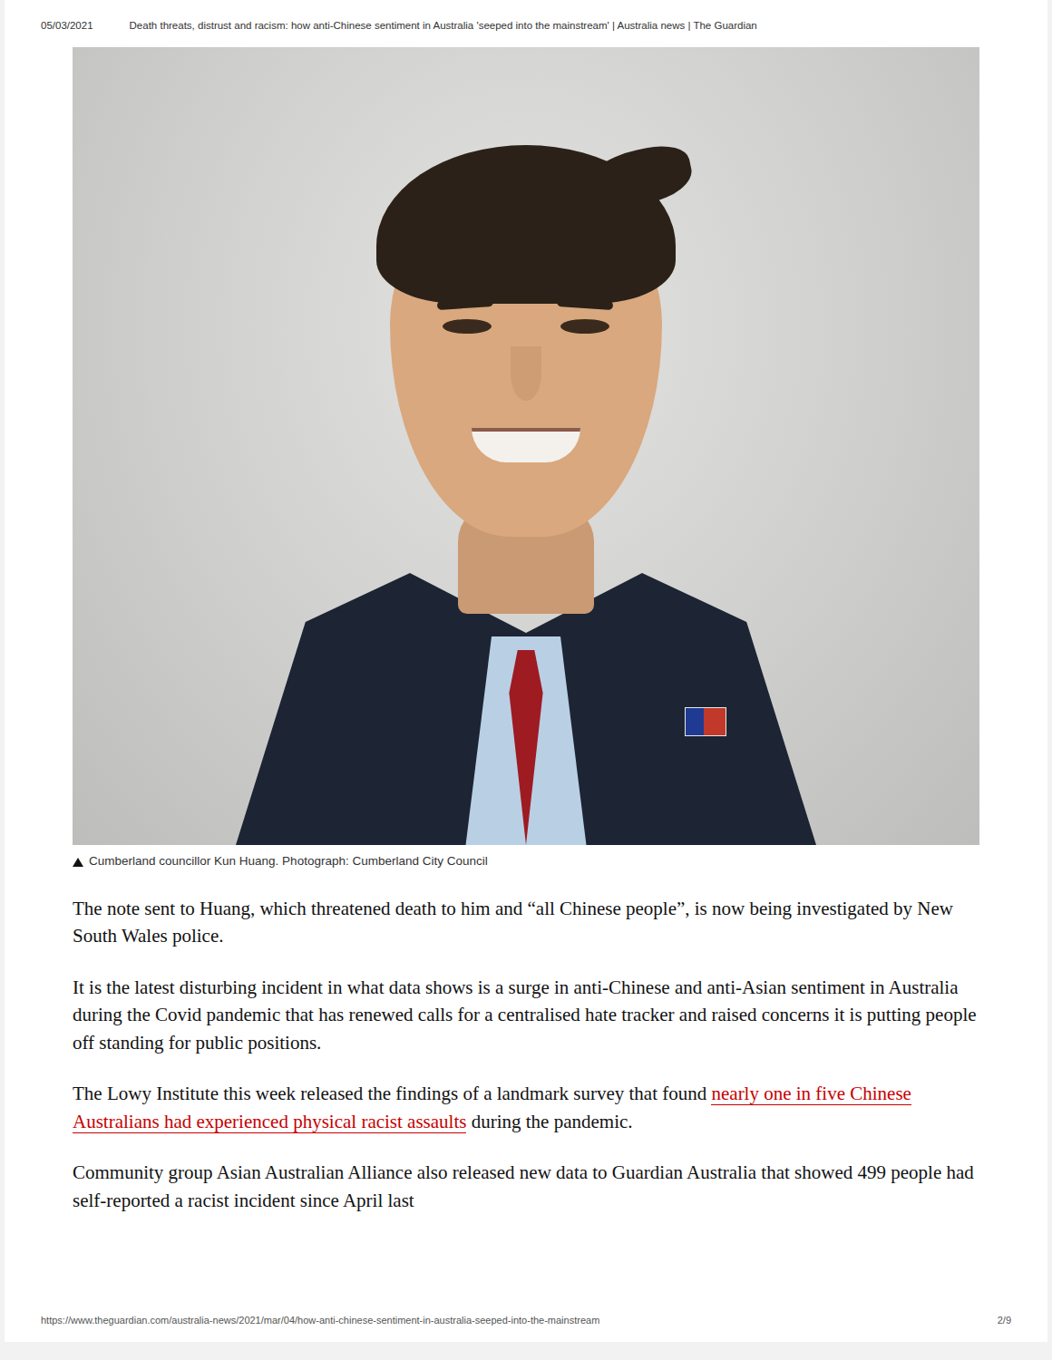05/03/2021 Death threats, distrust and racism: how anti-Chinese sentiment in Australia 'seeped into the mainstream' | Australia news | The Guardian
Cumberland councillor Kun Huang. Photograph: Cumberland City Council
The note sent to Huang, which threatened death to him and “all Chinese people”, is now being investigated by New South Wales police.
It is the latest disturbing incident in what data shows is a surge in anti-Chinese and anti-Asian sentiment in Australia during the Covid pandemic that has renewed calls for a centralised hate tracker and raised concerns it is putting people off standing for public positions.
The Lowy Institute this week released the findings of a landmark survey that found nearly one in five Chinese Australians had experienced physical racist assaults during the pandemic.
Community group Asian Australian Alliance also released new data to Guardian Australia that showed 499 people had self-reported a racist incident since April last
https://www.theguardian.com/australia-news/2021/mar/04/how-anti-chinese-sentiment-in-australia-seeped-into-the-mainstream 2/9